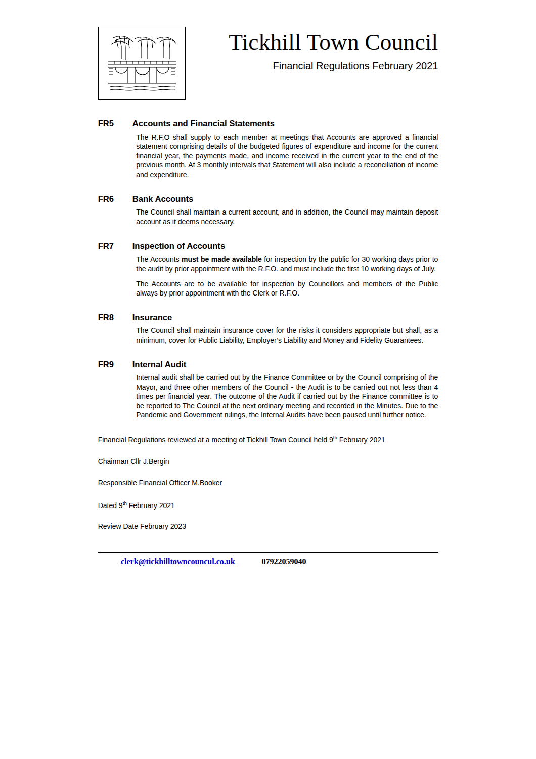Tickhill Town Council
Financial Regulations February 2021
FR5
Accounts and Financial Statements
The R.F.O shall supply to each member at meetings that Accounts are approved a financial statement comprising details of the budgeted figures of expenditure and income for the current financial year, the payments made, and income received in the current year to the end of the previous month. At 3 monthly intervals that Statement will also include a reconciliation of income and expenditure.
FR6
Bank Accounts
The Council shall maintain a current account, and in addition, the Council may maintain deposit account as it deems necessary.
FR7
Inspection of Accounts
The Accounts must be made available for inspection by the public for 30 working days prior to the audit by prior appointment with the R.F.O. and must include the first 10 working days of July.
The Accounts are to be available for inspection by Councillors and members of the Public always by prior appointment with the Clerk or R.F.O.
FR8
Insurance
The Council shall maintain insurance cover for the risks it considers appropriate but shall, as a minimum, cover for Public Liability, Employer’s Liability and Money and Fidelity Guarantees.
FR9
Internal Audit
Internal audit shall be carried out by the Finance Committee or by the Council comprising of the Mayor, and three other members of the Council - the Audit is to be carried out not less than 4 times per financial year. The outcome of the Audit if carried out by the Finance committee is to be reported to The Council at the next ordinary meeting and recorded in the Minutes. Due to the Pandemic and Government rulings, the Internal Audits have been paused until further notice.
Financial Regulations reviewed at a meeting of Tickhill Town Council held 9th February 2021
Chairman Cllr J.Bergin
Responsible Financial Officer M.Booker
Dated 9th February 2021
Review Date February 2023
clerk@tickhilltowncouncul.co.uk 07922059040